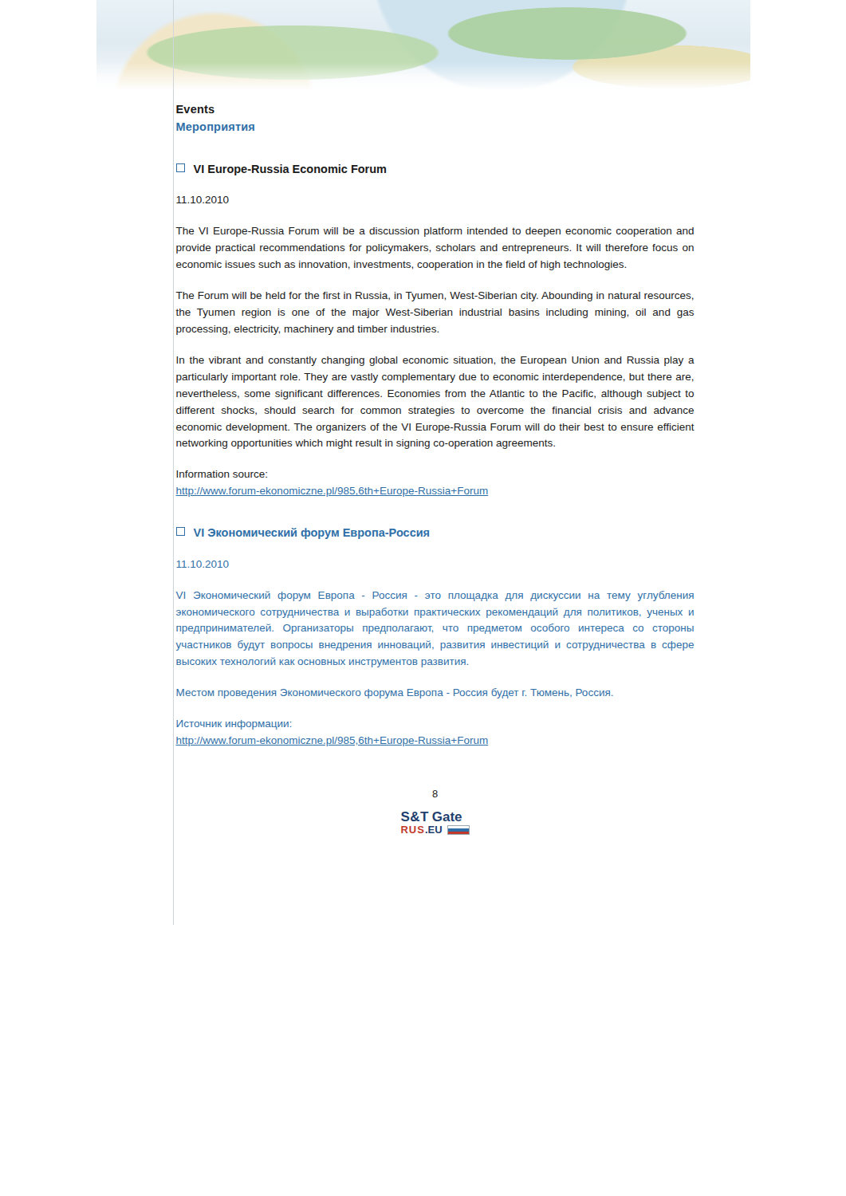Events Мероприятия
VI Europe-Russia Economic Forum
11.10.2010
The VI Europe-Russia Forum will be a discussion platform intended to deepen economic cooperation and provide practical recommendations for policymakers, scholars and entrepreneurs. It will therefore focus on economic issues such as innovation, investments, cooperation in the field of high technologies.
The Forum will be held for the first in Russia, in Tyumen, West-Siberian city. Abounding in natural resources, the Tyumen region is one of the major West-Siberian industrial basins including mining, oil and gas processing, electricity, machinery and timber industries.
In the vibrant and constantly changing global economic situation, the European Union and Russia play a particularly important role. They are vastly complementary due to economic interdependence, but there are, nevertheless, some significant differences. Economies from the Atlantic to the Pacific, although subject to different shocks, should search for common strategies to overcome the financial crisis and advance economic development. The organizers of the VI Europe-Russia Forum will do their best to ensure efficient networking opportunities which might result in signing co-operation agreements.
Information source:
http://www.forum-ekonomiczne.pl/985,6th+Europe-Russia+Forum
VI Экономический форум Европа-Россия
11.10.2010
VI Экономический форум Европа - Россия - это площадка для дискуссии на тему углубления экономического сотрудничества и выработки практических рекомендаций для политиков, ученых и предпринимателей. Организаторы предполагают, что предметом особого интереса со стороны участников будут вопросы внедрения инноваций, развития инвестиций и сотрудничества в сфере высоких технологий как основных инструментов развития.
Местом проведения Экономического форума Европа - Россия будет г. Тюмень, Россия.
Источник информации:
http://www.forum-ekonomiczne.pl/985,6th+Europe-Russia+Forum
8
S&T Gate
RUS.EU